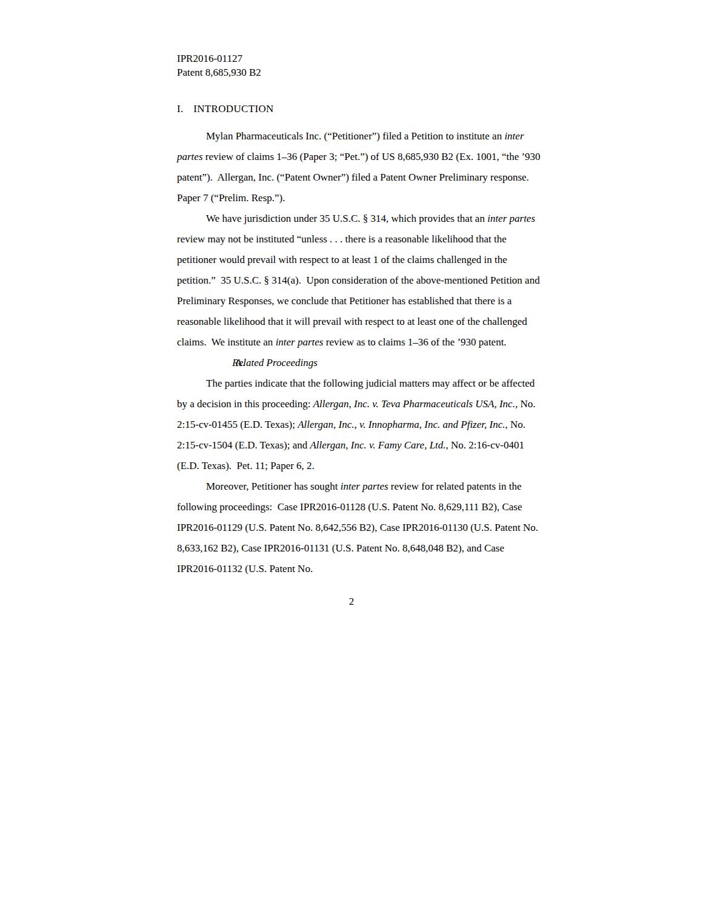IPR2016-01127
Patent 8,685,930 B2
I. INTRODUCTION
Mylan Pharmaceuticals Inc. (“Petitioner”) filed a Petition to institute an inter partes review of claims 1–36 (Paper 3; “Pet.”) of US 8,685,930 B2 (Ex. 1001, “the ’930 patent”). Allergan, Inc. (“Patent Owner”) filed a Patent Owner Preliminary response. Paper 7 (“Prelim. Resp.”).
We have jurisdiction under 35 U.S.C. § 314, which provides that an inter partes review may not be instituted “unless . . . there is a reasonable likelihood that the petitioner would prevail with respect to at least 1 of the claims challenged in the petition.” 35 U.S.C. § 314(a). Upon consideration of the above-mentioned Petition and Preliminary Responses, we conclude that Petitioner has established that there is a reasonable likelihood that it will prevail with respect to at least one of the challenged claims. We institute an inter partes review as to claims 1–36 of the ’930 patent.
A. Related Proceedings
The parties indicate that the following judicial matters may affect or be affected by a decision in this proceeding: Allergan, Inc. v. Teva Pharmaceuticals USA, Inc., No. 2:15-cv-01455 (E.D. Texas); Allergan, Inc., v. Innopharma, Inc. and Pfizer, Inc., No. 2:15-cv-1504 (E.D. Texas); and Allergan, Inc. v. Famy Care, Ltd., No. 2:16-cv-0401 (E.D. Texas). Pet. 11; Paper 6, 2.
Moreover, Petitioner has sought inter partes review for related patents in the following proceedings: Case IPR2016-01128 (U.S. Patent No. 8,629,111 B2), Case IPR2016-01129 (U.S. Patent No. 8,642,556 B2), Case IPR2016-01130 (U.S. Patent No. 8,633,162 B2), Case IPR2016-01131 (U.S. Patent No. 8,648,048 B2), and Case IPR2016-01132 (U.S. Patent No.
2